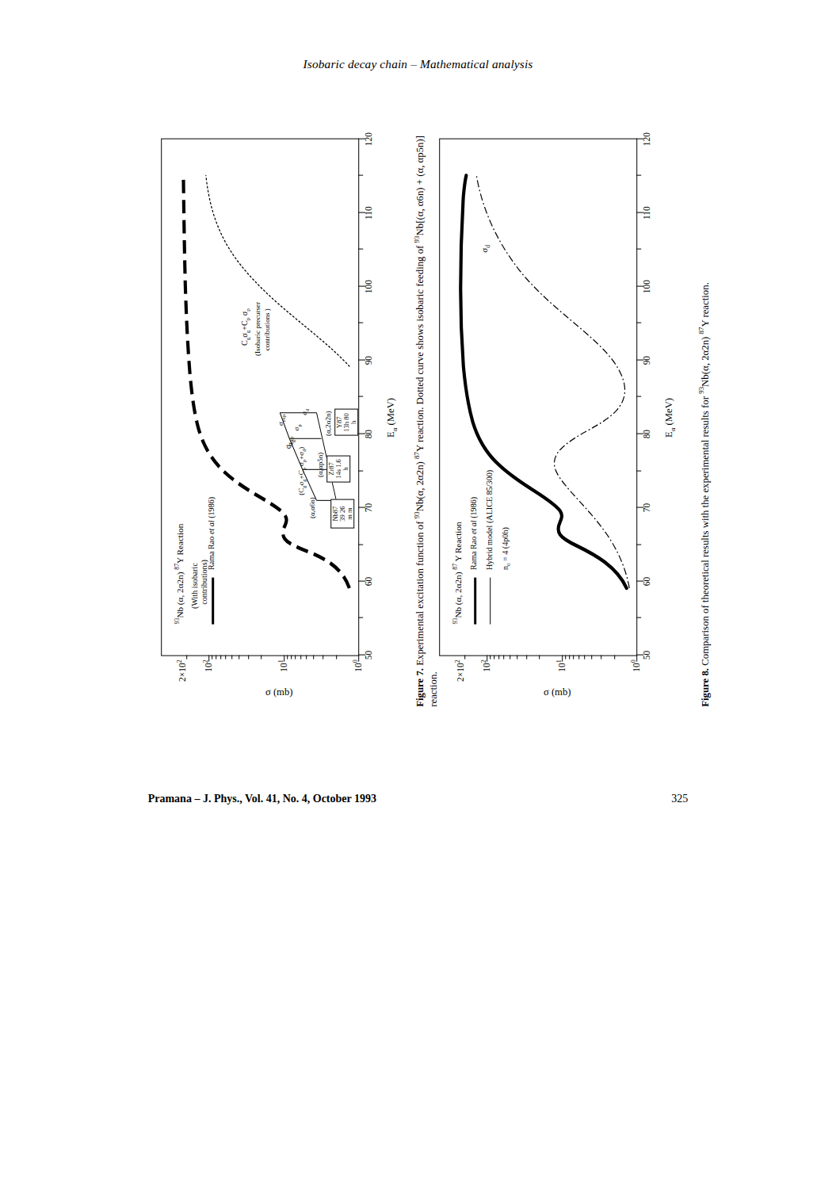Isobaric decay chain – Mathematical analysis
σ (mb)
Eα (MeV)
100
101
102
2×102
50
60
70
80
90
100
110
120
93Nb (α, 2α2n) 87Y Reaction
(With isobaric
contributions)
Rama Rao et al (1986)
Cgσg+Cp σp
(Isobaric precurser
contributions )
σexp
(Cgσg+Cp σp+σd)
σexp
σg
σp
σd
(α,α6n)
(α,αp5n)
(α,2α2n)
Nb87
39 26
m m
Zr87
14s 1.6
h
Y87
13h 80
h
Figure 7. Experimental excitation function of 93Nb(α, 2α2n) 87Y reaction. Dotted curve shows isobaric feeding of 93Nb[(α, α6n) + (α, αp5n)] reaction.
σ (mb)
Eα (MeV)
100
101
102
2×102
50
60
70
80
90
100
110
120
93Nb (α, 2α2n) 87 Y Reaction
Rama Rao et al (1986)
Hybrid model (ALICE 85/300)
n0 = 4 (4p0h)
σd
Figure 8. Comparison of theoretical results with the experimental results for 93Nb(α, 2α2n) 87Y reaction.
Pramana – J. Phys., Vol. 41, No. 4, October 1993 325